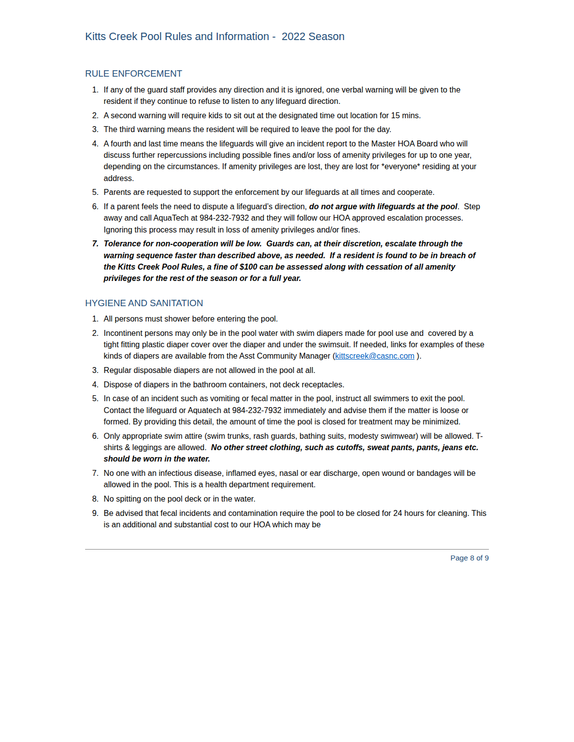Kitts Creek Pool Rules and Information - 2022 Season
RULE ENFORCEMENT
If any of the guard staff provides any direction and it is ignored, one verbal warning will be given to the resident if they continue to refuse to listen to any lifeguard direction.
A second warning will require kids to sit out at the designated time out location for 15 mins.
The third warning means the resident will be required to leave the pool for the day.
A fourth and last time means the lifeguards will give an incident report to the Master HOA Board who will discuss further repercussions including possible fines and/or loss of amenity privileges for up to one year, depending on the circumstances. If amenity privileges are lost, they are lost for *everyone* residing at your address.
Parents are requested to support the enforcement by our lifeguards at all times and cooperate.
If a parent feels the need to dispute a lifeguard’s direction, do not argue with lifeguards at the pool. Step away and call AquaTech at 984-232-7932 and they will follow our HOA approved escalation processes. Ignoring this process may result in loss of amenity privileges and/or fines.
Tolerance for non-cooperation will be low. Guards can, at their discretion, escalate through the warning sequence faster than described above, as needed. If a resident is found to be in breach of the Kitts Creek Pool Rules, a fine of $100 can be assessed along with cessation of all amenity privileges for the rest of the season or for a full year.
HYGIENE AND SANITATION
All persons must shower before entering the pool.
Incontinent persons may only be in the pool water with swim diapers made for pool use and covered by a tight fitting plastic diaper cover over the diaper and under the swimsuit. If needed, links for examples of these kinds of diapers are available from the Asst Community Manager (kittscreek@casnc.com ).
Regular disposable diapers are not allowed in the pool at all.
Dispose of diapers in the bathroom containers, not deck receptacles.
In case of an incident such as vomiting or fecal matter in the pool, instruct all swimmers to exit the pool. Contact the lifeguard or Aquatech at 984-232-7932 immediately and advise them if the matter is loose or formed. By providing this detail, the amount of time the pool is closed for treatment may be minimized.
Only appropriate swim attire (swim trunks, rash guards, bathing suits, modesty swimwear) will be allowed. T-shirts & leggings are allowed. No other street clothing, such as cutoffs, sweat pants, pants, jeans etc. should be worn in the water.
No one with an infectious disease, inflamed eyes, nasal or ear discharge, open wound or bandages will be allowed in the pool. This is a health department requirement.
No spitting on the pool deck or in the water.
Be advised that fecal incidents and contamination require the pool to be closed for 24 hours for cleaning. This is an additional and substantial cost to our HOA which may be
Page 8 of 9